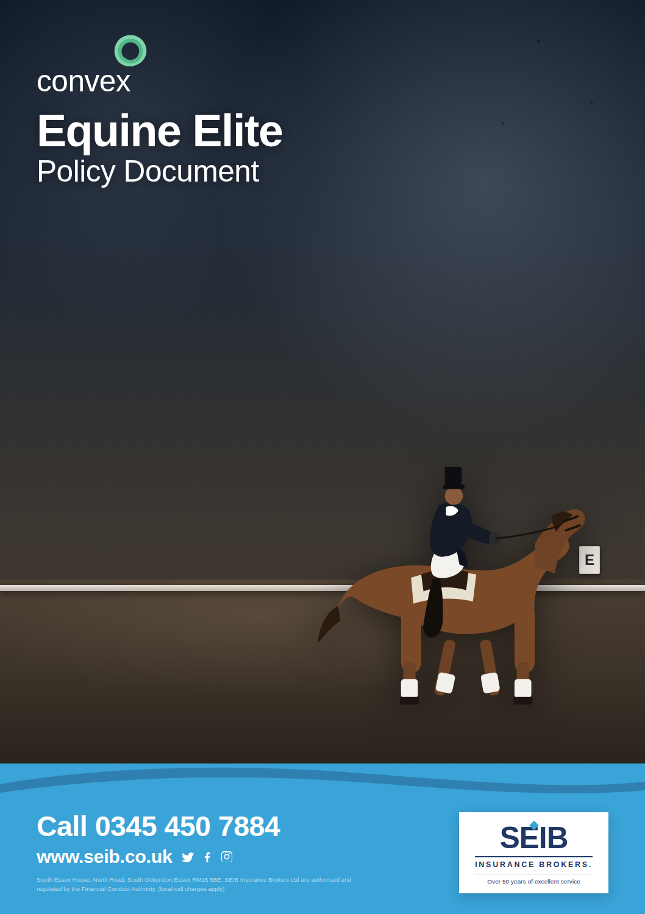convex
Equine Elite
Policy Document
E
Call 0345 450 7884
www.seib.co.uk
South Essex House, North Road, South Ockendon Essex RM15 5BE. SEIB Insurance Brokers Ltd are authorised and regulated by the Financial Conduct Authority. (local call charges apply)
SEIB
INSURANCE BROKERS.
Over 50 years of excellent service